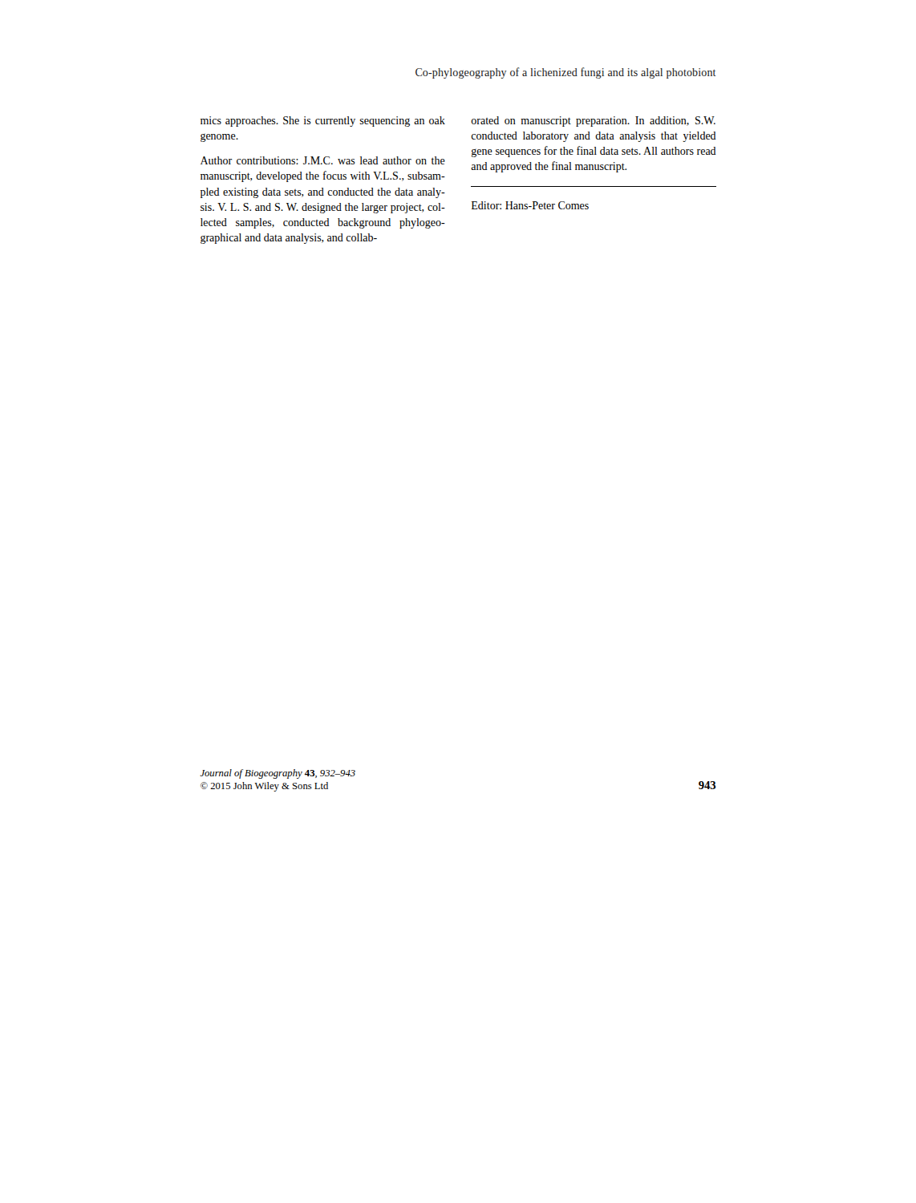Co-phylogeography of a lichenized fungi and its algal photobiont
mics approaches. She is currently sequencing an oak genome.
Author contributions: J.M.C. was lead author on the manuscript, developed the focus with V.L.S., subsampled existing data sets, and conducted the data analysis. V. L. S. and S. W. designed the larger project, collected samples, conducted background phylogeographical and data analysis, and collab-
orated on manuscript preparation. In addition, S.W. conducted laboratory and data analysis that yielded gene sequences for the final data sets. All authors read and approved the final manuscript.
Editor: Hans-Peter Comes
Journal of Biogeography 43, 932–943
© 2015 John Wiley & Sons Ltd
943